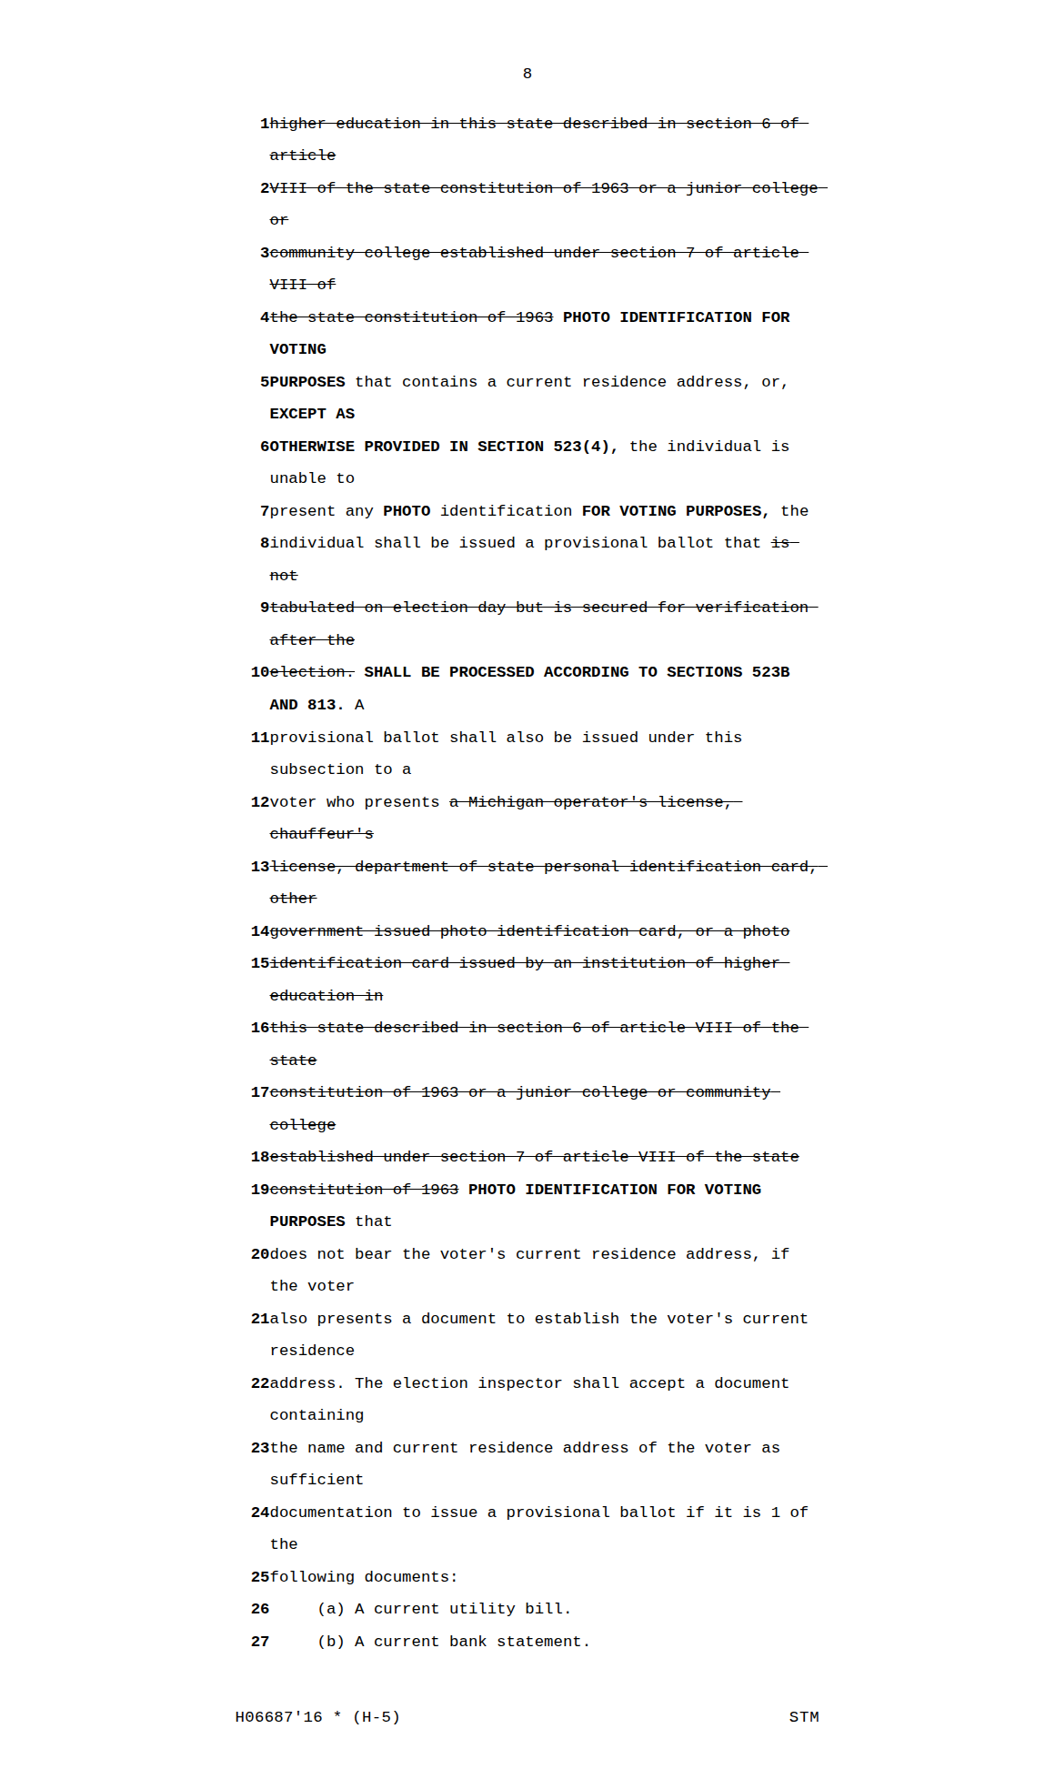8
| 1 | higher education in this state described in section 6 of article |
| 2 | VIII of the state constitution of 1963 or a junior college or |
| 3 | community college established under section 7 of article VIII of |
| 4 | the state constitution of 1963 PHOTO IDENTIFICATION FOR VOTING |
| 5 | PURPOSES that contains a current residence address, or, EXCEPT AS |
| 6 | OTHERWISE PROVIDED IN SECTION 523(4), the individual is unable to |
| 7 | present any PHOTO identification FOR VOTING PURPOSES, the |
| 8 | individual shall be issued a provisional ballot that is not |
| 9 | tabulated on election day but is secured for verification after the |
| 10 | election. SHALL BE PROCESSED ACCORDING TO SECTIONS 523B AND 813. A |
| 11 | provisional ballot shall also be issued under this subsection to a |
| 12 | voter who presents a Michigan operator's license, chauffeur's |
| 13 | license, department of state personal identification card, other |
| 14 | government issued photo identification card, or a photo |
| 15 | identification card issued by an institution of higher education in |
| 16 | this state described in section 6 of article VIII of the state |
| 17 | constitution of 1963 or a junior college or community college |
| 18 | established under section 7 of article VIII of the state |
| 19 | constitution of 1963 PHOTO IDENTIFICATION FOR VOTING PURPOSES that |
| 20 | does not bear the voter's current residence address, if the voter |
| 21 | also presents a document to establish the voter's current residence |
| 22 | address. The election inspector shall accept a document containing |
| 23 | the name and current residence address of the voter as sufficient |
| 24 | documentation to issue a provisional ballot if it is 1 of the |
| 25 | following documents: |
| 26 | (a) A current utility bill. |
| 27 | (b) A current bank statement. |
H06687'16 * (H-5)
STM